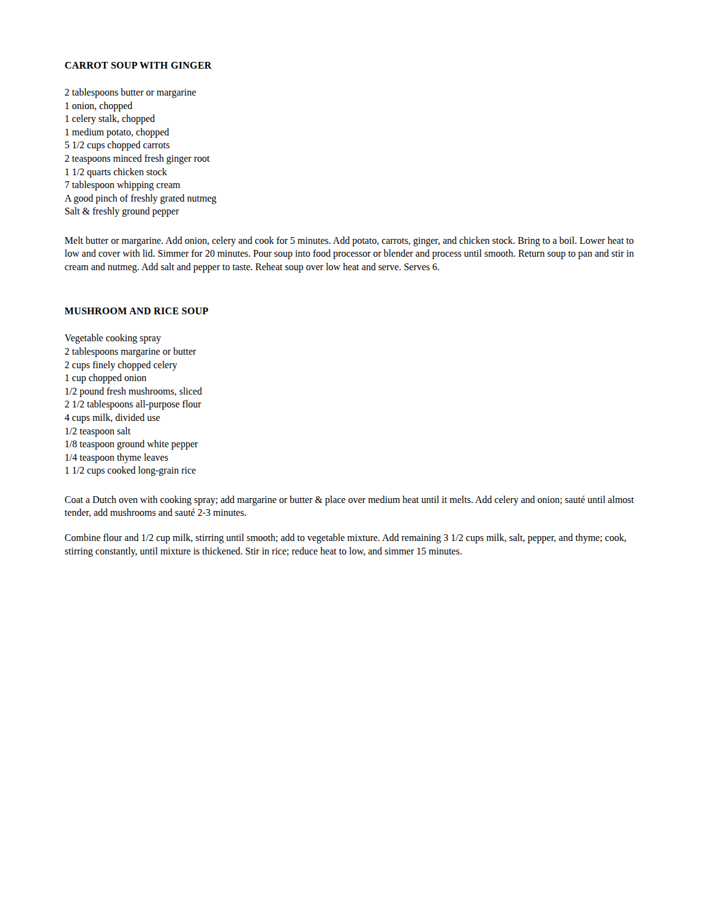CARROT SOUP WITH GINGER
2 tablespoons butter or margarine
1 onion, chopped
1 celery stalk, chopped
1 medium potato, chopped
5 1/2 cups chopped carrots
2 teaspoons minced fresh ginger root
1 1/2 quarts chicken stock
7 tablespoon whipping cream
A good pinch of freshly grated nutmeg
Salt & freshly ground pepper
Melt butter or margarine. Add onion, celery and cook for 5 minutes. Add potato, carrots, ginger, and chicken stock. Bring to a boil. Lower heat to low and cover with lid. Simmer for 20 minutes. Pour soup into food processor or blender and process until smooth. Return soup to pan and stir in cream and nutmeg. Add salt and pepper to taste. Reheat soup over low heat and serve. Serves 6.
MUSHROOM AND RICE SOUP
Vegetable cooking spray
2 tablespoons margarine or butter
2 cups finely chopped celery
1 cup chopped onion
1/2 pound fresh mushrooms, sliced
2 1/2 tablespoons all-purpose flour
4 cups milk, divided use
1/2 teaspoon salt
1/8 teaspoon ground white pepper
1/4 teaspoon thyme leaves
1 1/2 cups cooked long-grain rice
Coat a Dutch oven with cooking spray; add margarine or butter & place over medium heat until it melts. Add celery and onion; sauté until almost tender, add mushrooms and sauté 2-3 minutes.
Combine flour and 1/2 cup milk, stirring until smooth; add to vegetable mixture. Add remaining 3 1/2 cups milk, salt, pepper, and thyme; cook, stirring constantly, until mixture is thickened. Stir in rice; reduce heat to low, and simmer 15 minutes.